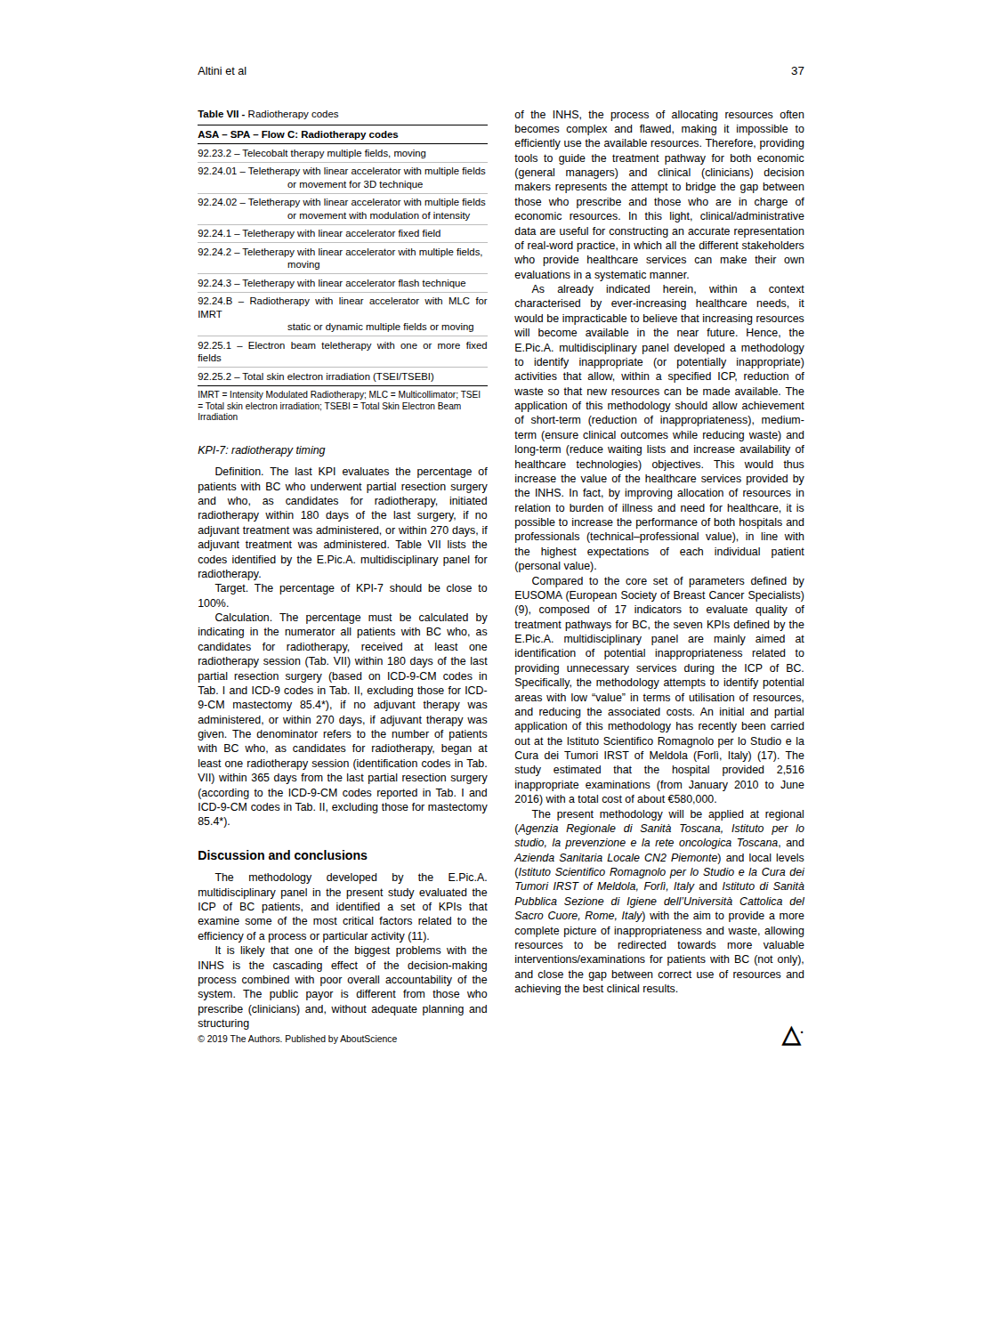Altini et al
37
Table VII - Radiotherapy codes
| ASA – SPA – Flow C: Radiotherapy codes |
| --- |
| 92.23.2 – Telecobalt therapy multiple fields, moving |
| 92.24.01 – Teletherapy with linear accelerator with multiple fields or movement for 3D technique |
| 92.24.02 – Teletherapy with linear accelerator with multiple fields or movement with modulation of intensity |
| 92.24.1 – Teletherapy with linear accelerator fixed field |
| 92.24.2 – Teletherapy with linear accelerator with multiple fields, moving |
| 92.24.3 – Teletherapy with linear accelerator flash technique |
| 92.24.B – Radiotherapy with linear accelerator with MLC for IMRT static or dynamic multiple fields or moving |
| 92.25.1 – Electron beam teletherapy with one or more fixed fields |
| 92.25.2 – Total skin electron irradiation (TSEI/TSEBI) |
IMRT = Intensity Modulated Radiotherapy; MLC = Multicollimator; TSEI = Total skin electron irradiation; TSEBI = Total Skin Electron Beam Irradiation
KPI-7: radiotherapy timing
Definition. The last KPI evaluates the percentage of patients with BC who underwent partial resection surgery and who, as candidates for radiotherapy, initiated radiotherapy within 180 days of the last surgery, if no adjuvant treatment was administered, or within 270 days, if adjuvant treatment was administered. Table VII lists the codes identified by the E.Pic.A. multidisciplinary panel for radiotherapy.
Target. The percentage of KPI-7 should be close to 100%.
Calculation. The percentage must be calculated by indicating in the numerator all patients with BC who, as candidates for radiotherapy, received at least one radiotherapy session (Tab. VII) within 180 days of the last partial resection surgery (based on ICD-9-CM codes in Tab. I and ICD-9 codes in Tab. II, excluding those for ICD-9-CM mastectomy 85.4*), if no adjuvant therapy was administered, or within 270 days, if adjuvant therapy was given. The denominator refers to the number of patients with BC who, as candidates for radiotherapy, began at least one radiotherapy session (identification codes in Tab. VII) within 365 days from the last partial resection surgery (according to the ICD-9-CM codes reported in Tab. I and ICD-9-CM codes in Tab. II, excluding those for mastectomy 85.4*).
Discussion and conclusions
The methodology developed by the E.Pic.A. multidisciplinary panel in the present study evaluated the ICP of BC patients, and identified a set of KPIs that examine some of the most critical factors related to the efficiency of a process or particular activity (11).
It is likely that one of the biggest problems with the INHS is the cascading effect of the decision-making process combined with poor overall accountability of the system. The public payor is different from those who prescribe (clinicians) and, without adequate planning and structuring
of the INHS, the process of allocating resources often becomes complex and flawed, making it impossible to efficiently use the available resources. Therefore, providing tools to guide the treatment pathway for both economic (general managers) and clinical (clinicians) decision makers represents the attempt to bridge the gap between those who prescribe and those who are in charge of economic resources. In this light, clinical/administrative data are useful for constructing an accurate representation of real-word practice, in which all the different stakeholders who provide healthcare services can make their own evaluations in a systematic manner.
As already indicated herein, within a context characterised by ever-increasing healthcare needs, it would be impracticable to believe that increasing resources will become available in the near future. Hence, the E.Pic.A. multidisciplinary panel developed a methodology to identify inappropriate (or potentially inappropriate) activities that allow, within a specified ICP, reduction of waste so that new resources can be made available. The application of this methodology should allow achievement of short-term (reduction of inappropriateness), medium-term (ensure clinical outcomes while reducing waste) and long-term (reduce waiting lists and increase availability of healthcare technologies) objectives. This would thus increase the value of the healthcare services provided by the INHS. In fact, by improving allocation of resources in relation to burden of illness and need for healthcare, it is possible to increase the performance of both hospitals and professionals (technical–professional value), in line with the highest expectations of each individual patient (personal value).
Compared to the core set of parameters defined by EUSOMA (European Society of Breast Cancer Specialists) (9), composed of 17 indicators to evaluate quality of treatment pathways for BC, the seven KPIs defined by the E.Pic.A. multidisciplinary panel are mainly aimed at identification of potential inappropriateness related to providing unnecessary services during the ICP of BC. Specifically, the methodology attempts to identify potential areas with low “value” in terms of utilisation of resources, and reducing the associated costs. An initial and partial application of this methodology has recently been carried out at the Istituto Scientifico Romagnolo per lo Studio e la Cura dei Tumori IRST of Meldola (Forlì, Italy) (17). The study estimated that the hospital provided 2,516 inappropriate examinations (from January 2010 to June 2016) with a total cost of about €580,000.
The present methodology will be applied at regional (Agenzia Regionale di Sanità Toscana, Istituto per lo studio, la prevenzione e la rete oncologica Toscana, and Azienda Sanitaria Locale CN2 Piemonte) and local levels (Istituto Scientifico Romagnolo per lo Studio e la Cura dei Tumori IRST of Meldola, Forlì, Italy and Istituto di Sanità Pubblica Sezione di Igiene dell’Università Cattolica del Sacro Cuore, Rome, Italy) with the aim to provide a more complete picture of inappropriateness and waste, allowing resources to be redirected towards more valuable interventions/examinations for patients with BC (not only), and close the gap between correct use of resources and achieving the best clinical results.
© 2019 The Authors. Published by AboutScience
△.